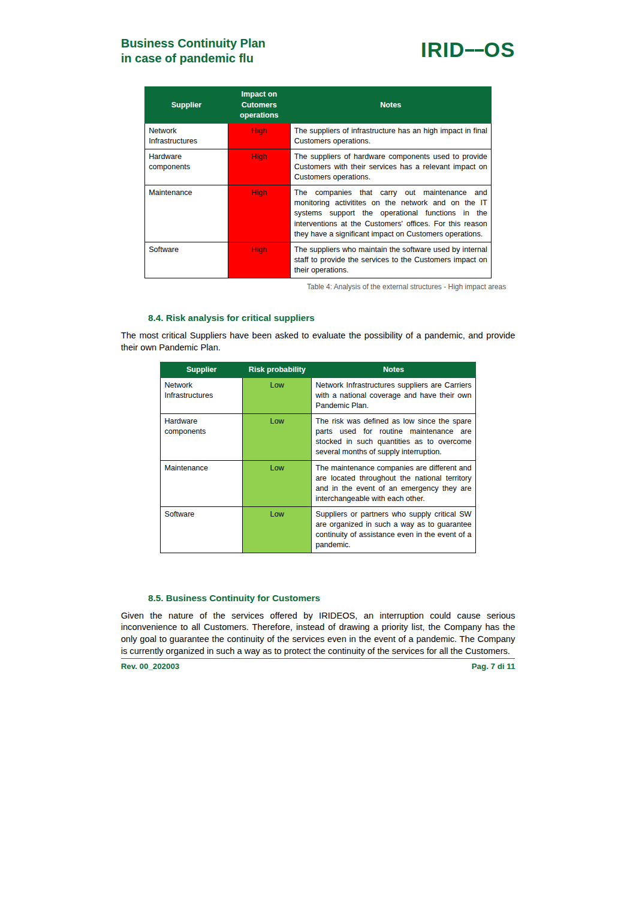Business Continuity Plan
in case of pandemic flu
IRID OS
| Supplier | Impact on Cutomers operations | Notes |
| --- | --- | --- |
| Network Infrastructures | High | The suppliers of infrastructure has an high impact in final Customers operations. |
| Hardware components | High | The suppliers of hardware components used to provide Customers with their services has a relevant impact on Customers operations. |
| Maintenance | High | The companies that carry out maintenance and monitoring activitites on the network and on the IT systems support the operational functions in the interventions at the Customers' offices. For this reason they have a significant impact on Customers operations. |
| Software | High | The suppliers who maintain the software used by internal staff to provide the services to the Customers impact on their operations. |
Table 4: Analysis of the external structures - High impact areas
8.4. Risk analysis for critical suppliers
The most critical Suppliers have been asked to evaluate the possibility of a pandemic, and provide their own Pandemic Plan.
| Supplier | Risk probability | Notes |
| --- | --- | --- |
| Network Infrastructures | Low | Network Infrastructures suppliers are Carriers with a national coverage and have their own Pandemic Plan. |
| Hardware components | Low | The risk was defined as low since the spare parts used for routine maintenance are stocked in such quantities as to overcome several months of supply interruption. |
| Maintenance | Low | The maintenance companies are different and are located throughout the national territory and in the event of an emergency they are interchangeable with each other. |
| Software | Low | Suppliers or partners who supply critical SW are organized in such a way as to guarantee continuity of assistance even in the event of a pandemic. |
8.5. Business Continuity for Customers
Given the nature of the services offered by IRIDEOS, an interruption could cause serious inconvenience to all Customers. Therefore, instead of drawing a priority list, the Company has the only goal to guarantee the continuity of the services even in the event of a pandemic. The Company is currently organized in such a way as to protect the continuity of the services for all the Customers.
Rev. 00_202003 Pag. 7 di 11